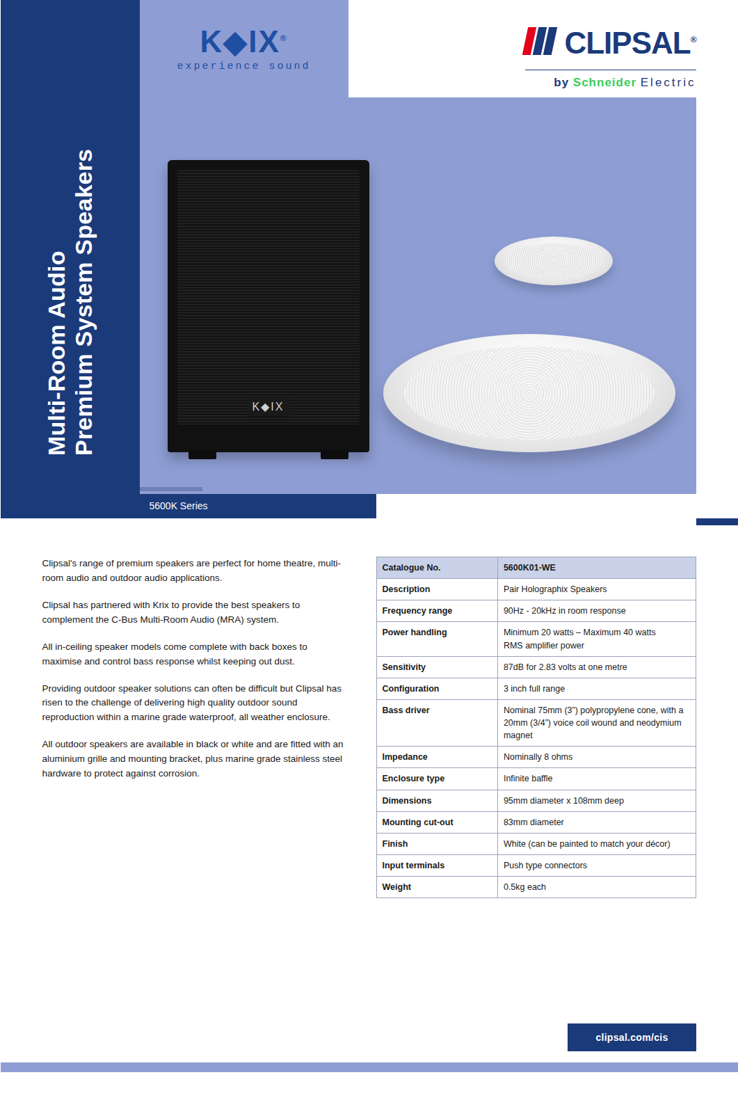Multi-Room Audio
Premium System Speakers
K◆IX®
experience sound
CLIPSAL®
by Schneider Electric
K◆IX
5600K Series
Clipsal's range of premium speakers are perfect for home theatre, multi-room audio and outdoor audio applications.
Clipsal has partnered with Krix to provide the best speakers to complement the C-Bus Multi-Room Audio (MRA) system.
All in-ceiling speaker models come complete with back boxes to maximise and control bass response whilst keeping out dust.
Providing outdoor speaker solutions can often be difficult but Clipsal has risen to the challenge of delivering high quality outdoor sound reproduction within a marine grade waterproof, all weather enclosure.
All outdoor speakers are available in black or white and are fitted with an aluminium grille and mounting bracket, plus marine grade stainless steel hardware to protect against corrosion.
Specifications for catalogue number 5600K01-WE
| Catalogue No. | 5600K01-WE |
| --- | --- |
| Description | Pair Holographix Speakers |
| Frequency range | 90Hz - 20kHz in room response |
| Power handling | Minimum 20 watts – Maximum 40 watts RMS amplifier power |
| Sensitivity | 87dB for 2.83 volts at one metre |
| Configuration | 3 inch full range |
| Bass driver | Nominal 75mm (3”) polypropylene cone, with a 20mm (3/4”) voice coil wound and neodymium magnet |
| Impedance | Nominally 8 ohms |
| Enclosure type | Infinite baffle |
| Dimensions | 95mm diameter x 108mm deep |
| Mounting cut-out | 83mm diameter |
| Finish | White (can be painted to match your décor) |
| Input terminals | Push type connectors |
| Weight | 0.5kg each |
clipsal.com/cis